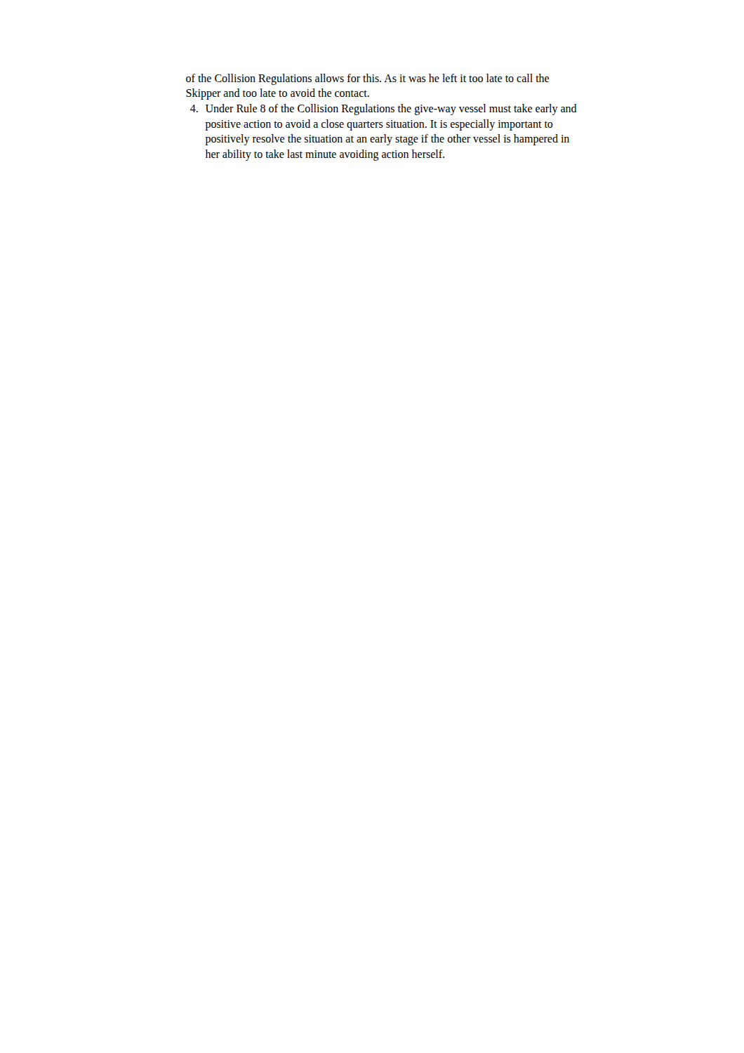of the Collision Regulations allows for this. As it was he left it too late to call the Skipper and too late to avoid the contact.
Under Rule 8 of the Collision Regulations the give-way vessel must take early and positive action to avoid a close quarters situation. It is especially important to positively resolve the situation at an early stage if the other vessel is hampered in her ability to take last minute avoiding action herself.